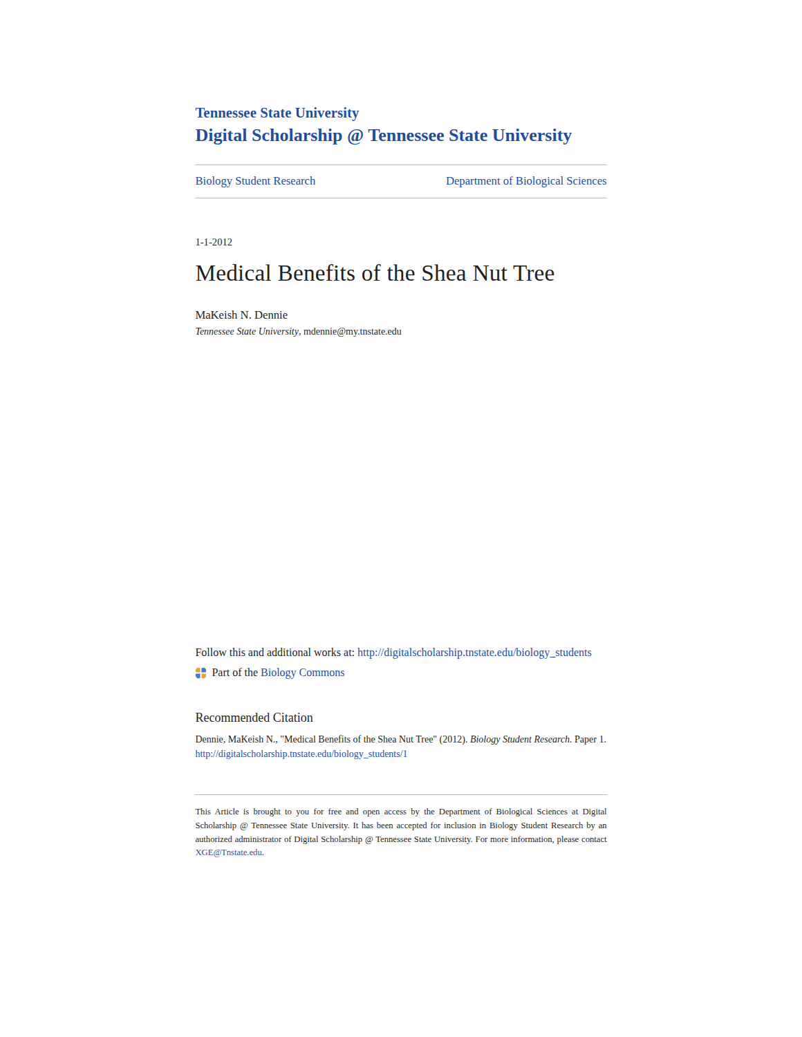Tennessee State University
Digital Scholarship @ Tennessee State University
Biology Student Research
Department of Biological Sciences
1-1-2012
Medical Benefits of the Shea Nut Tree
MaKeish N. Dennie
Tennessee State University, mdennie@my.tnstate.edu
Follow this and additional works at: http://digitalscholarship.tnstate.edu/biology_students
Part of the Biology Commons
Recommended Citation
Dennie, MaKeish N., "Medical Benefits of the Shea Nut Tree" (2012). Biology Student Research. Paper 1.
http://digitalscholarship.tnstate.edu/biology_students/1
This Article is brought to you for free and open access by the Department of Biological Sciences at Digital Scholarship @ Tennessee State University. It has been accepted for inclusion in Biology Student Research by an authorized administrator of Digital Scholarship @ Tennessee State University. For more information, please contact XGE@Tnstate.edu.